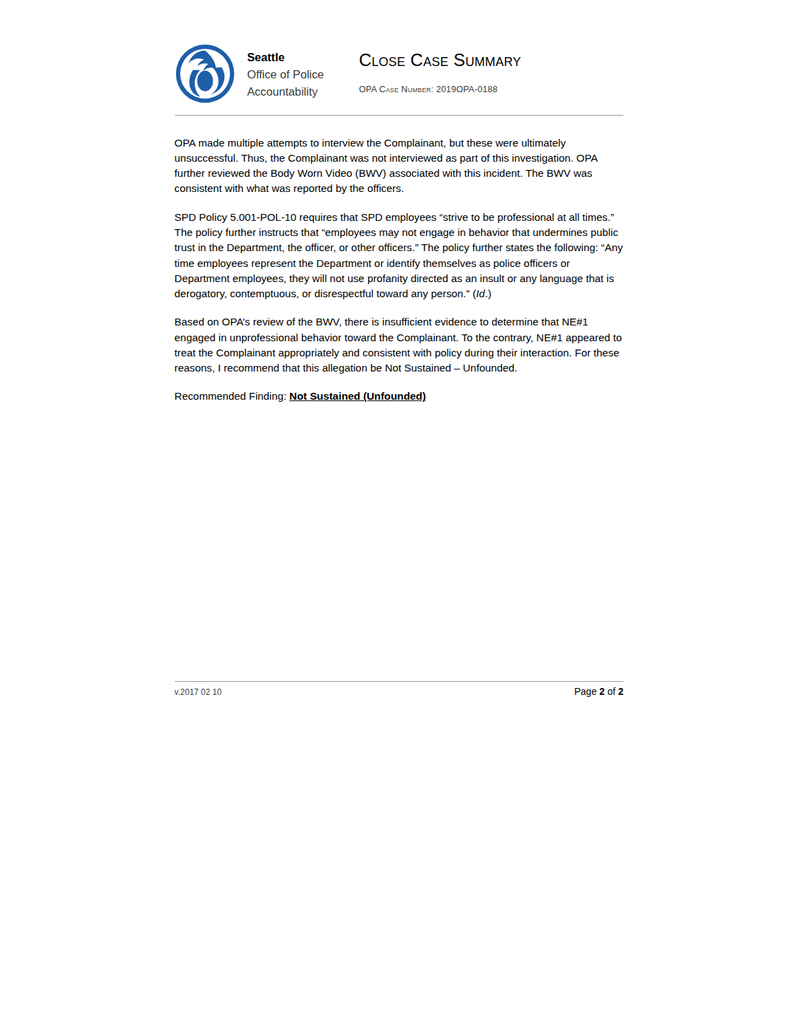Seattle
Office of Police
Accountability
Close Case Summary
OPA Case Number: 2019OPA-0188
OPA made multiple attempts to interview the Complainant, but these were ultimately unsuccessful. Thus, the Complainant was not interviewed as part of this investigation. OPA further reviewed the Body Worn Video (BWV) associated with this incident. The BWV was consistent with what was reported by the officers.
SPD Policy 5.001-POL-10 requires that SPD employees “strive to be professional at all times.” The policy further instructs that “employees may not engage in behavior that undermines public trust in the Department, the officer, or other officers.” The policy further states the following: “Any time employees represent the Department or identify themselves as police officers or Department employees, they will not use profanity directed as an insult or any language that is derogatory, contemptuous, or disrespectful toward any person.” (Id.)
Based on OPA’s review of the BWV, there is insufficient evidence to determine that NE#1 engaged in unprofessional behavior toward the Complainant. To the contrary, NE#1 appeared to treat the Complainant appropriately and consistent with policy during their interaction. For these reasons, I recommend that this allegation be Not Sustained – Unfounded.
Recommended Finding: Not Sustained (Unfounded)
v.2017 02 10
Page 2 of 2